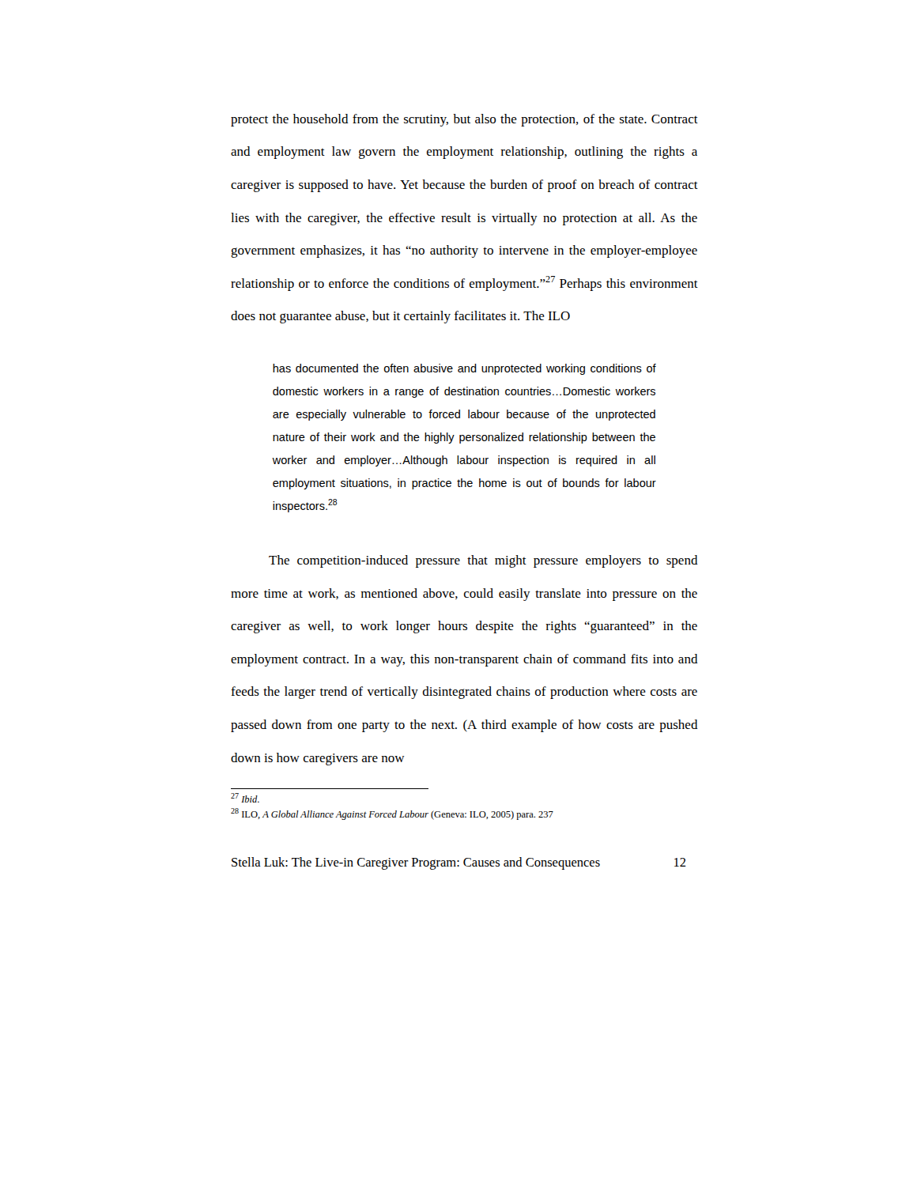protect the household from the scrutiny, but also the protection, of the state. Contract and employment law govern the employment relationship, outlining the rights a caregiver is supposed to have. Yet because the burden of proof on breach of contract lies with the caregiver, the effective result is virtually no protection at all. As the government emphasizes, it has “no authority to intervene in the employer-employee relationship or to enforce the conditions of employment.”27 Perhaps this environment does not guarantee abuse, but it certainly facilitates it. The ILO
has documented the often abusive and unprotected working conditions of domestic workers in a range of destination countries…Domestic workers are especially vulnerable to forced labour because of the unprotected nature of their work and the highly personalized relationship between the worker and employer…Although labour inspection is required in all employment situations, in practice the home is out of bounds for labour inspectors.28
The competition-induced pressure that might pressure employers to spend more time at work, as mentioned above, could easily translate into pressure on the caregiver as well, to work longer hours despite the rights “guaranteed” in the employment contract. In a way, this non-transparent chain of command fits into and feeds the larger trend of vertically disintegrated chains of production where costs are passed down from one party to the next. (A third example of how costs are pushed down is how caregivers are now
27 Ibid.
28 ILO, A Global Alliance Against Forced Labour (Geneva: ILO, 2005) para. 237
Stella Luk: The Live-in Caregiver Program: Causes and Consequences 12